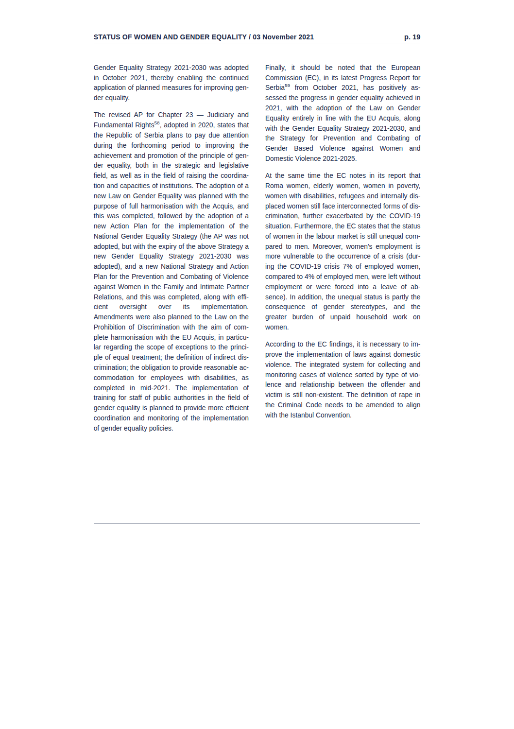Status of Women and Gender Equality / 03 November 2021
p. 19
Gender Equality Strategy 2021-2030 was adopted in October 2021, thereby enabling the continued application of planned measures for improving gender equality.
The revised AP for Chapter 23 — Judiciary and Fundamental Rights58, adopted in 2020, states that the Republic of Serbia plans to pay due attention during the forthcoming period to improving the achievement and promotion of the principle of gender equality, both in the strategic and legislative field, as well as in the field of raising the coordination and capacities of institutions. The adoption of a new Law on Gender Equality was planned with the purpose of full harmonisation with the Acquis, and this was completed, followed by the adoption of a new Action Plan for the implementation of the National Gender Equality Strategy (the AP was not adopted, but with the expiry of the above Strategy a new Gender Equality Strategy 2021-2030 was adopted), and a new National Strategy and Action Plan for the Prevention and Combating of Violence against Women in the Family and Intimate Partner Relations, and this was completed, along with efficient oversight over its implementation. Amendments were also planned to the Law on the Prohibition of Discrimination with the aim of complete harmonisation with the EU Acquis, in particular regarding the scope of exceptions to the principle of equal treatment; the definition of indirect discrimination; the obligation to provide reasonable accommodation for employees with disabilities, as completed in mid-2021. The implementation of training for staff of public authorities in the field of gender equality is planned to provide more efficient coordination and monitoring of the implementation of gender equality policies.
Finally, it should be noted that the European Commission (EC), in its latest Progress Report for Serbia59 from October 2021, has positively assessed the progress in gender equality achieved in 2021, with the adoption of the Law on Gender Equality entirely in line with the EU Acquis, along with the Gender Equality Strategy 2021-2030, and the Strategy for Prevention and Combating of Gender Based Violence against Women and Domestic Violence 2021-2025.
At the same time the EC notes in its report that Roma women, elderly women, women in poverty, women with disabilities, refugees and internally displaced women still face interconnected forms of discrimination, further exacerbated by the COVID-19 situation. Furthermore, the EC states that the status of women in the labour market is still unequal compared to men. Moreover, women's employment is more vulnerable to the occurrence of a crisis (during the COVID-19 crisis 7% of employed women, compared to 4% of employed men, were left without employment or were forced into a leave of absence). In addition, the unequal status is partly the consequence of gender stereotypes, and the greater burden of unpaid household work on women.
According to the EC findings, it is necessary to improve the implementation of laws against domestic violence. The integrated system for collecting and monitoring cases of violence sorted by type of violence and relationship between the offender and victim is still non-existent. The definition of rape in the Criminal Code needs to be amended to align with the Istanbul Convention.